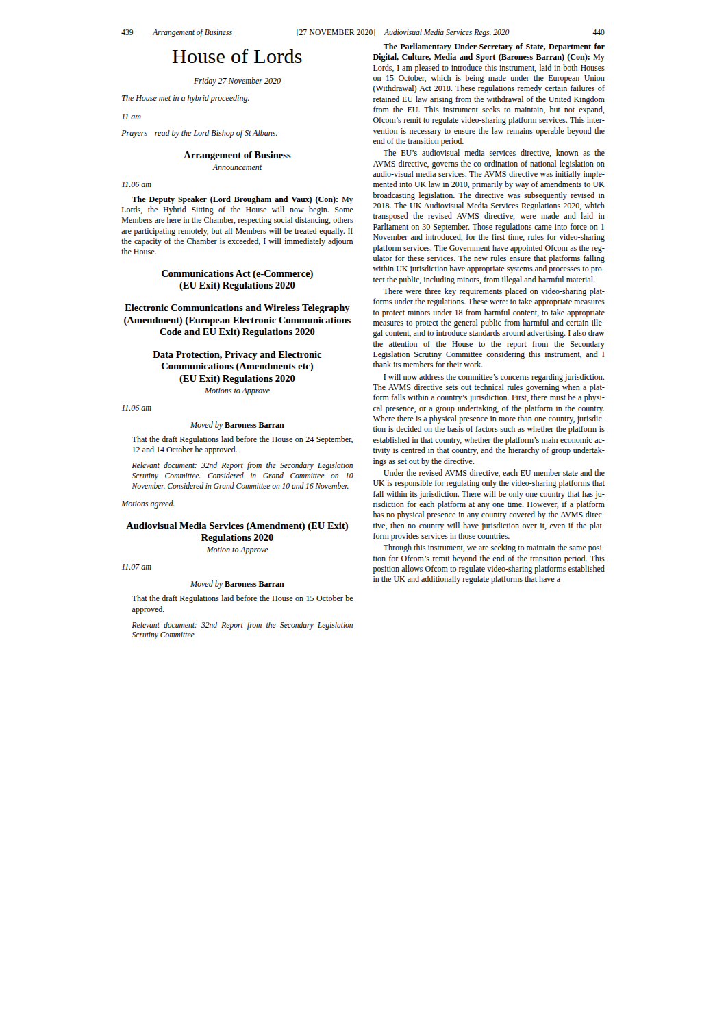439 Arrangement of Business [27 NOVEMBER 2020] Audiovisual Media Services Regs. 2020 440
House of Lords
Friday 27 November 2020
The House met in a hybrid proceeding.
11 am
Prayers—read by the Lord Bishop of St Albans.
Arrangement of Business
Announcement
11.06 am
The Deputy Speaker (Lord Brougham and Vaux) (Con): My Lords, the Hybrid Sitting of the House will now begin. Some Members are here in the Chamber, respecting social distancing, others are participating remotely, but all Members will be treated equally. If the capacity of the Chamber is exceeded, I will immediately adjourn the House.
Communications Act (e-Commerce)
(EU Exit) Regulations 2020
Electronic Communications and Wireless Telegraphy (Amendment) (European Electronic Communications Code and EU Exit) Regulations 2020
Data Protection, Privacy and Electronic Communications (Amendments etc)
(EU Exit) Regulations 2020
Motions to Approve
11.06 am
Moved by Baroness Barran
That the draft Regulations laid before the House on 24 September, 12 and 14 October be approved.
Relevant document: 32nd Report from the Secondary Legislation Scrutiny Committee. Considered in Grand Committee on 10 November. Considered in Grand Committee on 10 and 16 November.
Motions agreed.
Audiovisual Media Services (Amendment) (EU Exit) Regulations 2020
Motion to Approve
11.07 am
Moved by Baroness Barran
That the draft Regulations laid before the House on 15 October be approved.
Relevant document: 32nd Report from the Secondary Legislation Scrutiny Committee
The Parliamentary Under-Secretary of State, Department for Digital, Culture, Media and Sport (Baroness Barran) (Con): My Lords, I am pleased to introduce this instrument, laid in both Houses on 15 October, which is being made under the European Union (Withdrawal) Act 2018. These regulations remedy certain failures of retained EU law arising from the withdrawal of the United Kingdom from the EU. This instrument seeks to maintain, but not expand, Ofcom’s remit to regulate video-sharing platform services. This intervention is necessary to ensure the law remains operable beyond the end of the transition period.
The EU’s audiovisual media services directive, known as the AVMS directive, governs the co-ordination of national legislation on audio-visual media services. The AVMS directive was initially implemented into UK law in 2010, primarily by way of amendments to UK broadcasting legislation. The directive was subsequently revised in 2018. The UK Audiovisual Media Services Regulations 2020, which transposed the revised AVMS directive, were made and laid in Parliament on 30 September. Those regulations came into force on 1 November and introduced, for the first time, rules for video-sharing platform services. The Government have appointed Ofcom as the regulator for these services. The new rules ensure that platforms falling within UK jurisdiction have appropriate systems and processes to protect the public, including minors, from illegal and harmful material.
There were three key requirements placed on video-sharing platforms under the regulations. These were: to take appropriate measures to protect minors under 18 from harmful content, to take appropriate measures to protect the general public from harmful and certain illegal content, and to introduce standards around advertising. I also draw the attention of the House to the report from the Secondary Legislation Scrutiny Committee considering this instrument, and I thank its members for their work.
I will now address the committee’s concerns regarding jurisdiction. The AVMS directive sets out technical rules governing when a platform falls within a country’s jurisdiction. First, there must be a physical presence, or a group undertaking, of the platform in the country. Where there is a physical presence in more than one country, jurisdiction is decided on the basis of factors such as whether the platform is established in that country, whether the platform’s main economic activity is centred in that country, and the hierarchy of group undertakings as set out by the directive.
Under the revised AVMS directive, each EU member state and the UK is responsible for regulating only the video-sharing platforms that fall within its jurisdiction. There will be only one country that has jurisdiction for each platform at any one time. However, if a platform has no physical presence in any country covered by the AVMS directive, then no country will have jurisdiction over it, even if the platform provides services in those countries.
Through this instrument, we are seeking to maintain the same position for Ofcom’s remit beyond the end of the transition period. This position allows Ofcom to regulate video-sharing platforms established in the UK and additionally regulate platforms that have a